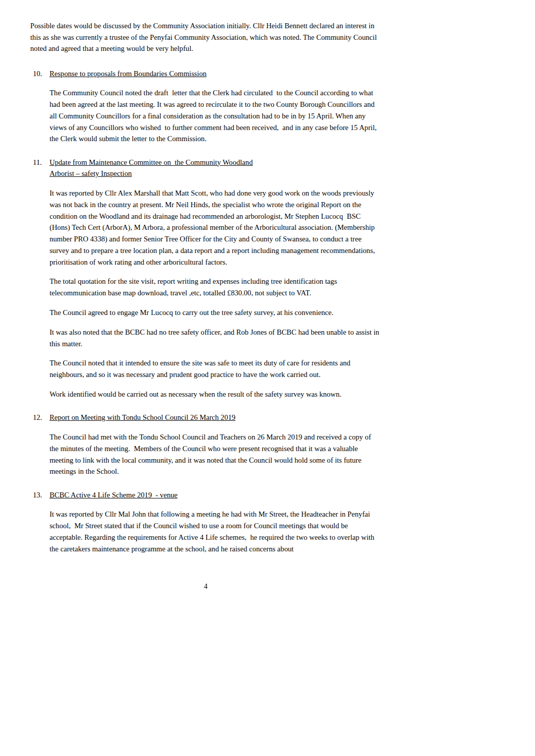Possible dates would be discussed by the Community Association initially. Cllr Heidi Bennett declared an interest in this as she was currently a trustee of the Penyfai Community Association, which was noted. The Community Council noted and agreed that a meeting would be very helpful.
Response to proposals from Boundaries Commission
The Community Council noted the draft letter that the Clerk had circulated to the Council according to what had been agreed at the last meeting. It was agreed to recirculate it to the two County Borough Councillors and all Community Councillors for a final consideration as the consultation had to be in by 15 April. When any views of any Councillors who wished to further comment had been received, and in any case before 15 April, the Clerk would submit the letter to the Commission.
Update from Maintenance Committee on the Community Woodland Arborist – safety Inspection
It was reported by Cllr Alex Marshall that Matt Scott, who had done very good work on the woods previously was not back in the country at present. Mr Neil Hinds, the specialist who wrote the original Report on the condition on the Woodland and its drainage had recommended an arborologist, Mr Stephen Lucocq BSC (Hons) Tech Cert (ArborA), M Arbora, a professional member of the Arboricultural association. (Membership number PRO 4338) and former Senior Tree Officer for the City and County of Swansea, to conduct a tree survey and to prepare a tree location plan, a data report and a report including management recommendations, prioritisation of work rating and other arboricultural factors.
The total quotation for the site visit, report writing and expenses including tree identification tags telecommunication base map download, travel ,etc, totalled £830.00, not subject to VAT.
The Council agreed to engage Mr Lucocq to carry out the tree safety survey, at his convenience.
It was also noted that the BCBC had no tree safety officer, and Rob Jones of BCBC had been unable to assist in this matter.
The Council noted that it intended to ensure the site was safe to meet its duty of care for residents and neighbours, and so it was necessary and prudent good practice to have the work carried out.
Work identified would be carried out as necessary when the result of the safety survey was known.
Report on Meeting with Tondu School Council 26 March 2019
The Council had met with the Tondu School Council and Teachers on 26 March 2019 and received a copy of the minutes of the meeting. Members of the Council who were present recognised that it was a valuable meeting to link with the local community, and it was noted that the Council would hold some of its future meetings in the School.
BCBC Active 4 Life Scheme 2019 - venue
It was reported by Cllr Mal John that following a meeting he had with Mr Street, the Headteacher in Penyfai school, Mr Street stated that if the Council wished to use a room for Council meetings that would be acceptable. Regarding the requirements for Active 4 Life schemes, he required the two weeks to overlap with the caretakers maintenance programme at the school, and he raised concerns about
4